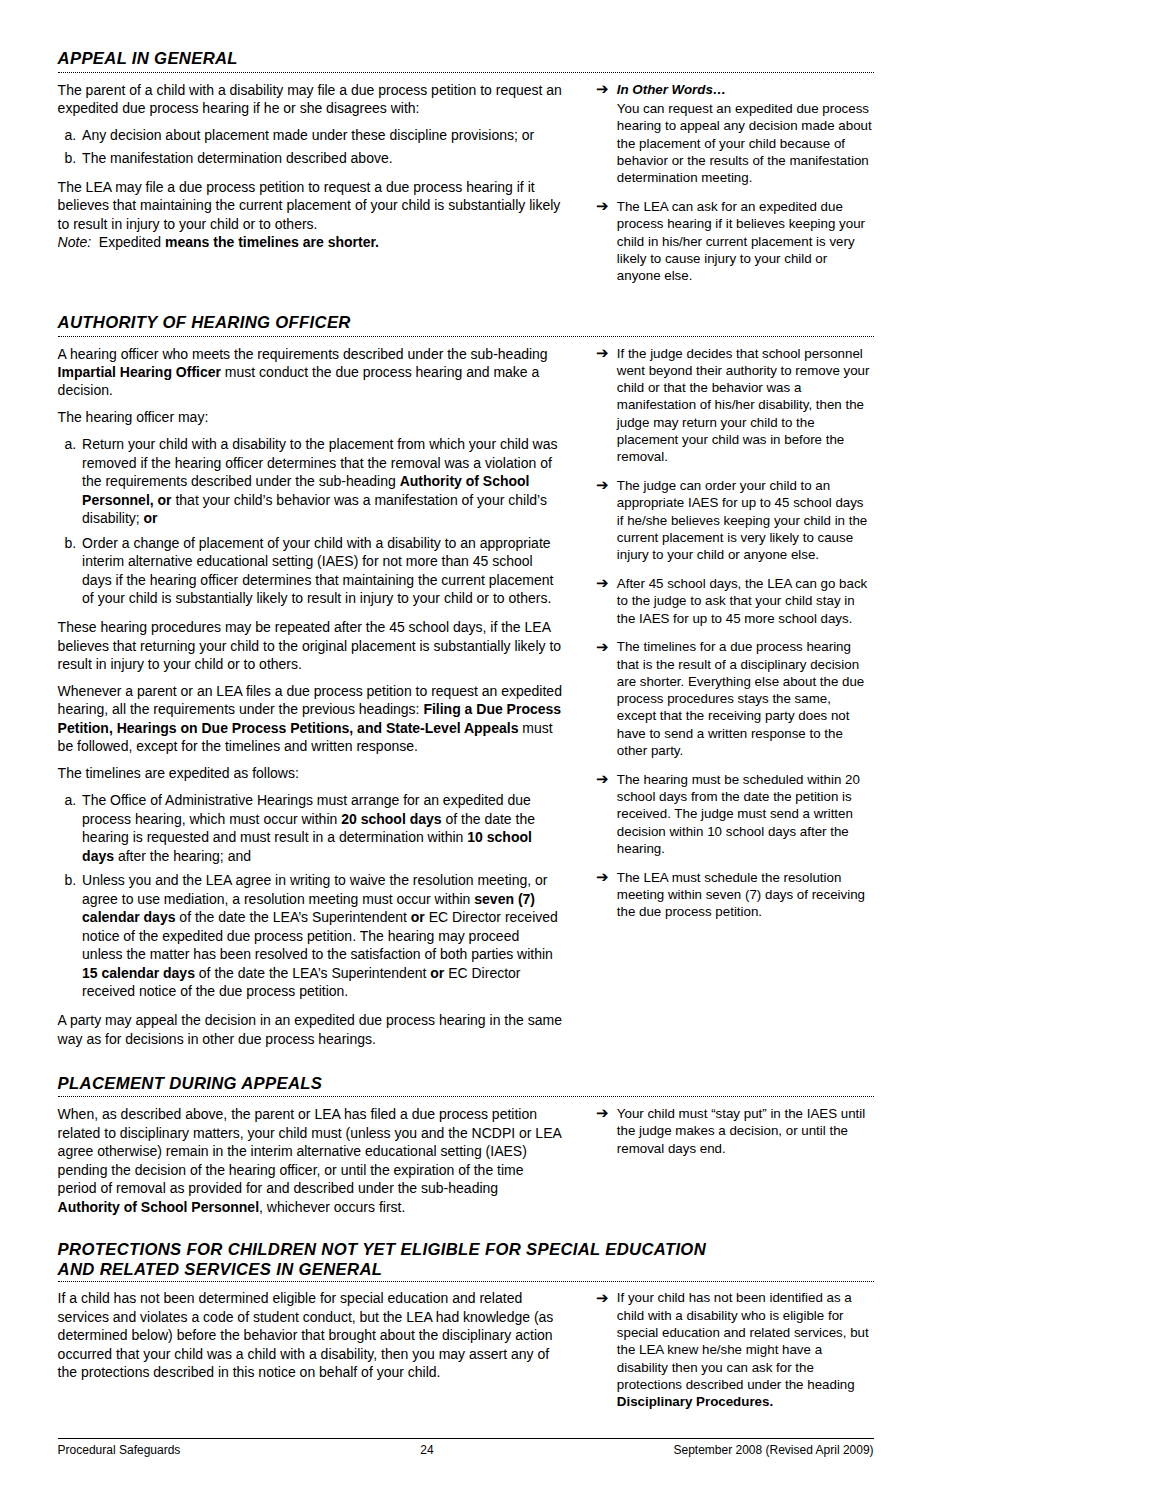APPEAL IN GENERAL
The parent of a child with a disability may file a due process petition to request an expedited due process hearing if he or she disagrees with:
Any decision about placement made under these discipline provisions; or
The manifestation determination described above.
The LEA may file a due process petition to request a due process hearing if it believes that maintaining the current placement of your child is substantially likely to result in injury to your child or to others.
Note: Expedited means the timelines are shorter.
In Other Words… You can request an expedited due process hearing to appeal any decision made about the placement of your child because of behavior or the results of the manifestation determination meeting.
The LEA can ask for an expedited due process hearing if it believes keeping your child in his/her current placement is very likely to cause injury to your child or anyone else.
AUTHORITY OF HEARING OFFICER
A hearing officer who meets the requirements described under the sub-heading Impartial Hearing Officer must conduct the due process hearing and make a decision.
The hearing officer may:
Return your child with a disability to the placement from which your child was removed if the hearing officer determines that the removal was a violation of the requirements described under the sub-heading Authority of School Personnel, or that your child’s behavior was a manifestation of your child’s disability; or
Order a change of placement of your child with a disability to an appropriate interim alternative educational setting (IAES) for not more than 45 school days if the hearing officer determines that maintaining the current placement of your child is substantially likely to result in injury to your child or to others.
These hearing procedures may be repeated after the 45 school days, if the LEA believes that returning your child to the original placement is substantially likely to result in injury to your child or to others.
Whenever a parent or an LEA files a due process petition to request an expedited hearing, all the requirements under the previous headings: Filing a Due Process Petition, Hearings on Due Process Petitions, and State-Level Appeals must be followed, except for the timelines and written response.
The timelines are expedited as follows:
The Office of Administrative Hearings must arrange for an expedited due process hearing, which must occur within 20 school days of the date the hearing is requested and must result in a determination within 10 school days after the hearing; and
Unless you and the LEA agree in writing to waive the resolution meeting, or agree to use mediation, a resolution meeting must occur within seven (7) calendar days of the date the LEA’s Superintendent or EC Director received notice of the expedited due process petition. The hearing may proceed unless the matter has been resolved to the satisfaction of both parties within 15 calendar days of the date the LEA’s Superintendent or EC Director received notice of the due process petition.
A party may appeal the decision in an expedited due process hearing in the same way as for decisions in other due process hearings.
If the judge decides that school personnel went beyond their authority to remove your child or that the behavior was a manifestation of his/her disability, then the judge may return your child to the placement your child was in before the removal.
The judge can order your child to an appropriate IAES for up to 45 school days if he/she believes keeping your child in the current placement is very likely to cause injury to your child or anyone else.
After 45 school days, the LEA can go back to the judge to ask that your child stay in the IAES for up to 45 more school days.
The timelines for a due process hearing that is the result of a disciplinary decision are shorter. Everything else about the due process procedures stays the same, except that the receiving party does not have to send a written response to the other party.
The hearing must be scheduled within 20 school days from the date the petition is received. The judge must send a written decision within 10 school days after the hearing.
The LEA must schedule the resolution meeting within seven (7) days of receiving the due process petition.
PLACEMENT DURING APPEALS
When, as described above, the parent or LEA has filed a due process petition related to disciplinary matters, your child must (unless you and the NCDPI or LEA agree otherwise) remain in the interim alternative educational setting (IAES) pending the decision of the hearing officer, or until the expiration of the time period of removal as provided for and described under the sub-heading Authority of School Personnel, whichever occurs first.
Your child must “stay put” in the IAES until the judge makes a decision, or until the removal days end.
PROTECTIONS FOR CHILDREN NOT YET ELIGIBLE FOR SPECIAL EDUCATION
AND RELATED SERVICES IN GENERAL
If a child has not been determined eligible for special education and related services and violates a code of student conduct, but the LEA had knowledge (as determined below) before the behavior that brought about the disciplinary action occurred that your child was a child with a disability, then you may assert any of the protections described in this notice on behalf of your child.
If your child has not been identified as a child with a disability who is eligible for special education and related services, but the LEA knew he/she might have a disability then you can ask for the protections described under the heading Disciplinary Procedures.
Procedural Safeguards 24 September 2008 (Revised April 2009)